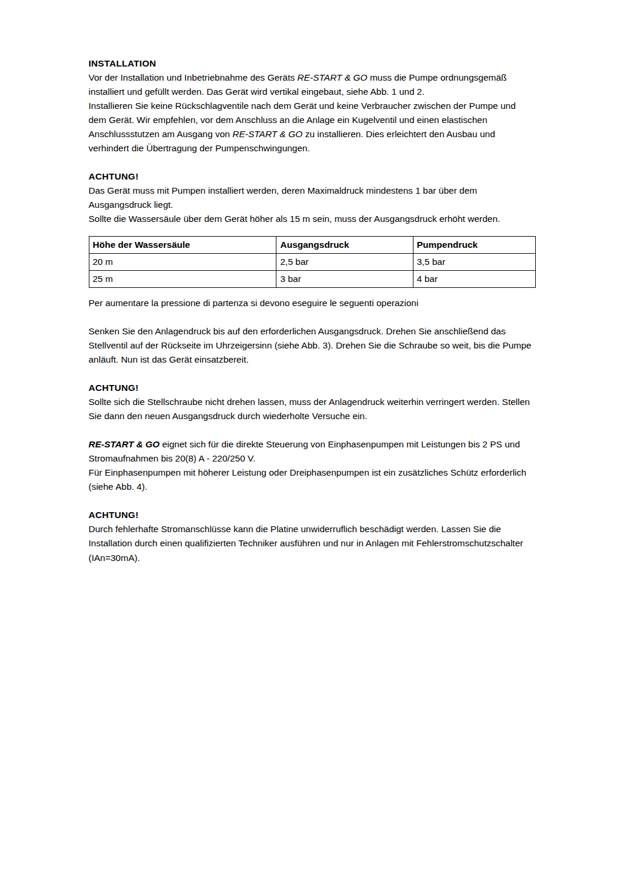INSTALLATION
Vor der Installation und Inbetriebnahme des Geräts RE-START & GO muss die Pumpe ordnungsgemäß installiert und gefüllt werden. Das Gerät wird vertikal eingebaut, siehe Abb. 1 und 2.
Installieren Sie keine Rückschlagventile nach dem Gerät und keine Verbraucher zwischen der Pumpe und dem Gerät. Wir empfehlen, vor dem Anschluss an die Anlage ein Kugelventil und einen elastischen Anschlussstutzen am Ausgang von RE-START & GO zu installieren. Dies erleichtert den Ausbau und verhindert die Übertragung der Pumpenschwingungen.
ACHTUNG!
Das Gerät muss mit Pumpen installiert werden, deren Maximaldruck mindestens 1 bar über dem Ausgangsdruck liegt.
Sollte die Wassersäule über dem Gerät höher als 15 m sein, muss der Ausgangsdruck erhöht werden.
| Höhe der Wassersäule | Ausgangsdruck | Pumpendruck |
| --- | --- | --- |
| 20 m | 2,5 bar | 3,5 bar |
| 25 m | 3 bar | 4 bar |
Per aumentare la pressione di partenza si devono eseguire le seguenti operazioni
Senken Sie den Anlagendruck bis auf den erforderlichen Ausgangsdruck. Drehen Sie anschließend das Stellventil auf der Rückseite im Uhrzeigersinn (siehe Abb. 3). Drehen Sie die Schraube so weit, bis die Pumpe anläuft. Nun ist das Gerät einsatzbereit.
ACHTUNG!
Sollte sich die Stellschraube nicht drehen lassen, muss der Anlagendruck weiterhin verringert werden. Stellen Sie dann den neuen Ausgangsdruck durch wiederholte Versuche ein.
RE-START & GO eignet sich für die direkte Steuerung von Einphasenpumpen mit Leistungen bis 2 PS und Stromaufnahmen bis 20(8) A - 220/250 V.
Für Einphasenpumpen mit höherer Leistung oder Dreiphasenpumpen ist ein zusätzliches Schütz erforderlich (siehe Abb. 4).
ACHTUNG!
Durch fehlerhafte Stromanschlüsse kann die Platine unwiderruflich beschädigt werden. Lassen Sie die Installation durch einen qualifizierten Techniker ausführen und nur in Anlagen mit Fehlerstromschutzschalter (IAn=30mA).